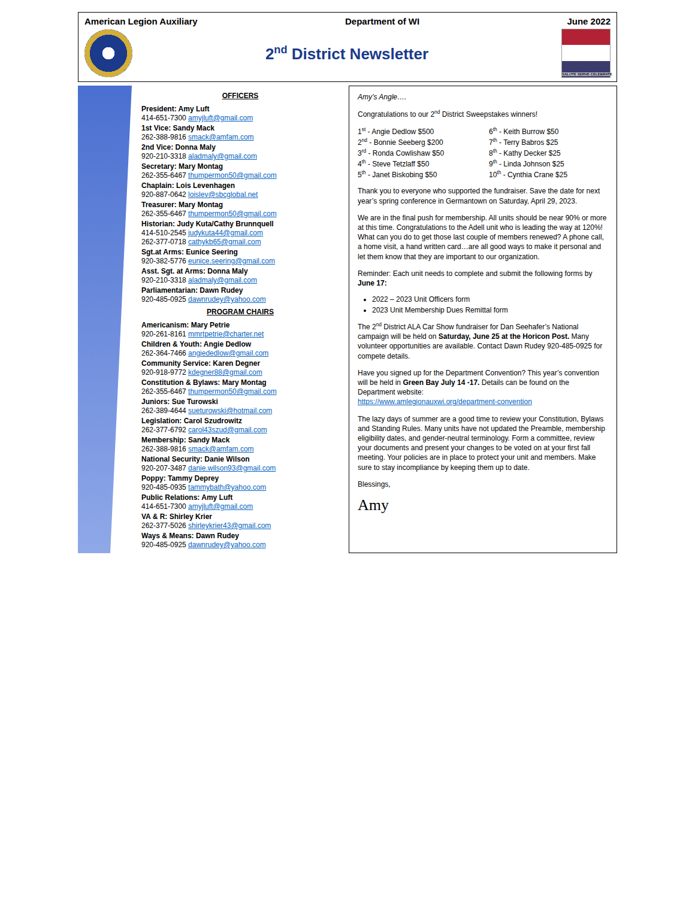American Legion Auxiliary Department of WI June 2022
2nd District Newsletter
SALUTE SERVE CELEBRATE
OFFICERS
President: Amy Luft
414-651-7300 amyjluft@gmail.com
1st Vice: Sandy Mack
262-388-9816 smack@amfam.com
2nd Vice: Donna Maly
920-210-3318 aladmaly@gmail.com
Secretary: Mary Montag
262-355-6467 thumpermon50@gmail.com
Chaplain: Lois Levenhagen
920-887-0642 loislev@sbcglobal.net
Treasurer: Mary Montag
262-355-6467 thumpermon50@gmail.com
Historian: Judy Kuta/Cathy Brunnquell
414-510-2545 judykuta44@gmail.com
262-377-0718 cathykb65@gmail.com
Sgt.at Arms: Eunice Seering
920-382-5776 eunice.seering@gmail.com
Asst. Sgt. at Arms: Donna Maly
920-210-3318 aladmaly@gmail.com
Parliamentarian: Dawn Rudey
920-485-0925 dawnrudey@yahoo.com
PROGRAM CHAIRS
Americanism: Mary Petrie
920-261-8161 mmrtpetrie@charter.net
Children & Youth: Angie Dedlow
262-364-7466 angiededlow@gmail.com
Community Service: Karen Degner
920-918-9772 kdegner88@gmail.com
Constitution & Bylaws: Mary Montag
262-355-6467 thumpermon50@gmail.com
Juniors: Sue Turowski
262-389-4644 sueturowski@hotmail.com
Legislation: Carol Szudrowitz
262-377-6792 carol43szud@gmail.com
Membership: Sandy Mack
262-388-9816 smack@amfam.com
National Security: Danie Wilson
920-207-3487 danie.wilson93@gmail.com
Poppy: Tammy Deprey
920-485-0935 tammybath@yahoo.com
Public Relations: Amy Luft
414-651-7300 amyjluft@gmail.com
VA & R: Shirley Krier
262-377-5026 shirleykrier43@gmail.com
Ways & Means: Dawn Rudey
920-485-0925 dawnrudey@yahoo.com
Amy’s Angle….
Congratulations to our 2nd District Sweepstakes winners!
1st - Angie Dedlow $500
6th - Keith Burrow $50
2nd - Bonnie Seeberg $200
7th - Terry Babros $25
3rd - Ronda Cowlishaw $50
8th - Kathy Decker $25
4th - Steve Tetzlaff $50
9th - Linda Johnson $25
5th - Janet Biskobing $50
10th - Cynthia Crane $25
Thank you to everyone who supported the fundraiser. Save the date for next year’s spring conference in Germantown on Saturday, April 29, 2023.
We are in the final push for membership. All units should be near 90% or more at this time. Congratulations to the Adell unit who is leading the way at 120%! What can you do to get those last couple of members renewed? A phone call, a home visit, a hand written card…are all good ways to make it personal and let them know that they are important to our organization.
Reminder: Each unit needs to complete and submit the following forms by June 17:
2022 – 2023 Unit Officers form
2023 Unit Membership Dues Remittal form
The 2nd District ALA Car Show fundraiser for Dan Seehafer’s National campaign will be held on Saturday, June 25 at the Horicon Post. Many volunteer opportunities are available. Contact Dawn Rudey 920-485-0925 for compete details.
Have you signed up for the Department Convention? This year’s convention will be held in Green Bay July 14 -17. Details can be found on the Department website:
https://www.amlegionauxwi.org/department-convention
The lazy days of summer are a good time to review your Constitution, Bylaws and Standing Rules. Many units have not updated the Preamble, membership eligibility dates, and gender-neutral terminology. Form a committee, review your documents and present your changes to be voted on at your first fall meeting. Your policies are in place to protect your unit and members. Make sure to stay incompliance by keeping them up to date.
Blessings,
Amy